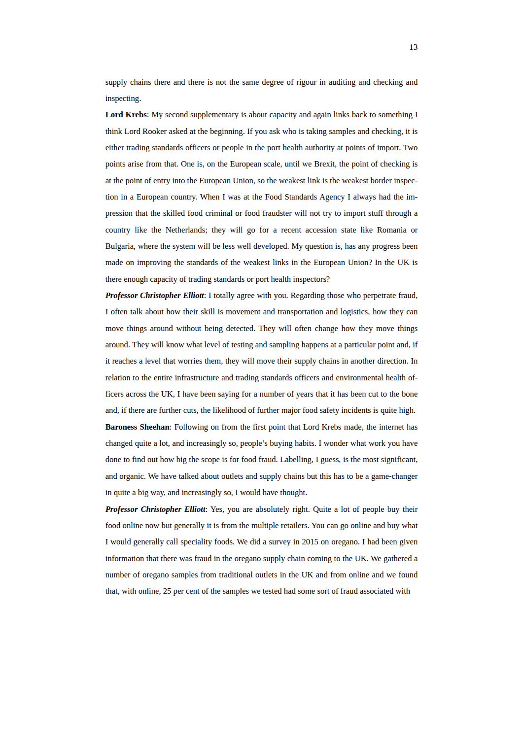13
supply chains there and there is not the same degree of rigour in auditing and checking and inspecting.
Lord Krebs: My second supplementary is about capacity and again links back to something I think Lord Rooker asked at the beginning. If you ask who is taking samples and checking, it is either trading standards officers or people in the port health authority at points of import. Two points arise from that. One is, on the European scale, until we Brexit, the point of checking is at the point of entry into the European Union, so the weakest link is the weakest border inspection in a European country. When I was at the Food Standards Agency I always had the impression that the skilled food criminal or food fraudster will not try to import stuff through a country like the Netherlands; they will go for a recent accession state like Romania or Bulgaria, where the system will be less well developed. My question is, has any progress been made on improving the standards of the weakest links in the European Union? In the UK is there enough capacity of trading standards or port health inspectors?
Professor Christopher Elliott: I totally agree with you. Regarding those who perpetrate fraud, I often talk about how their skill is movement and transportation and logistics, how they can move things around without being detected. They will often change how they move things around. They will know what level of testing and sampling happens at a particular point and, if it reaches a level that worries them, they will move their supply chains in another direction. In relation to the entire infrastructure and trading standards officers and environmental health officers across the UK, I have been saying for a number of years that it has been cut to the bone and, if there are further cuts, the likelihood of further major food safety incidents is quite high.
Baroness Sheehan: Following on from the first point that Lord Krebs made, the internet has changed quite a lot, and increasingly so, people’s buying habits. I wonder what work you have done to find out how big the scope is for food fraud. Labelling, I guess, is the most significant, and organic. We have talked about outlets and supply chains but this has to be a game-changer in quite a big way, and increasingly so, I would have thought.
Professor Christopher Elliott: Yes, you are absolutely right. Quite a lot of people buy their food online now but generally it is from the multiple retailers. You can go online and buy what I would generally call speciality foods. We did a survey in 2015 on oregano. I had been given information that there was fraud in the oregano supply chain coming to the UK. We gathered a number of oregano samples from traditional outlets in the UK and from online and we found that, with online, 25 per cent of the samples we tested had some sort of fraud associated with